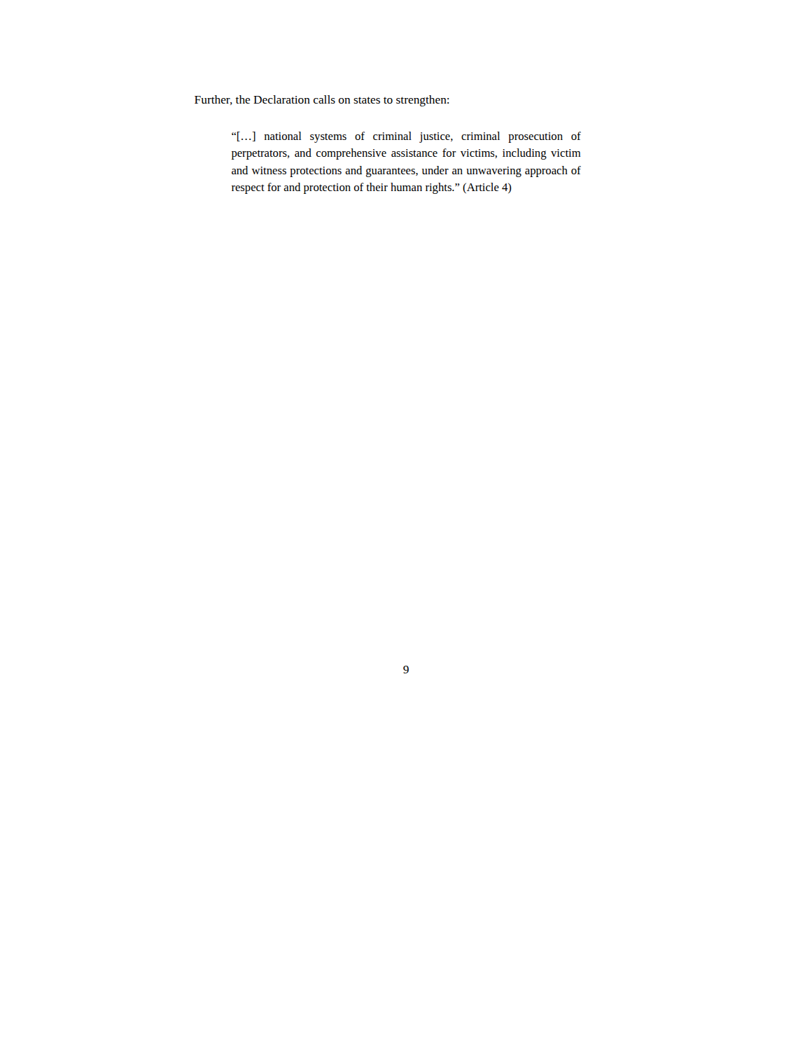Further, the Declaration calls on states to strengthen:
“[…] national systems of criminal justice, criminal prosecution of perpetrators, and comprehensive assistance for victims, including victim and witness protections and guarantees, under an unwavering approach of respect for and protection of their human rights.” (Article 4)
9